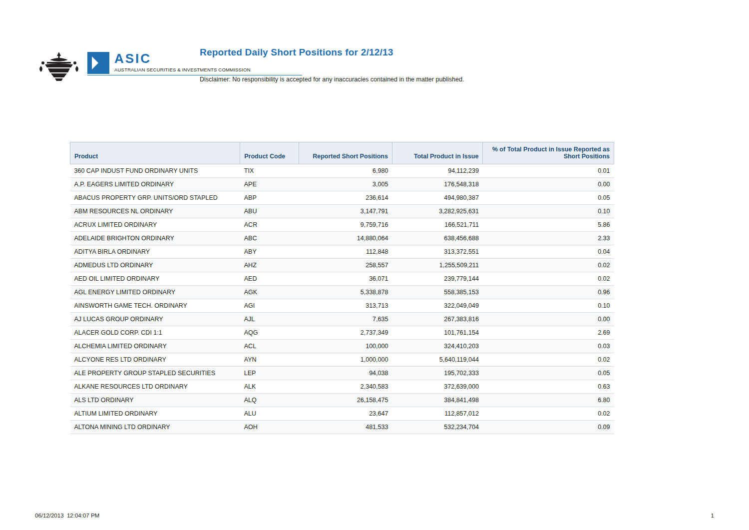ASIC
Australian Securities & Investments Commission
Reported Daily Short Positions for 2/12/13
Disclaimer: No responsibility is accepted for any inaccuracies contained in the matter published.
| Product | Product Code | Reported Short Positions | Total Product in Issue | % of Total Product in Issue Reported as Short Positions |
| --- | --- | --- | --- | --- |
| 360 CAP INDUST FUND ORDINARY UNITS | TIX | 6,980 | 94,112,239 | 0.01 |
| A.P. EAGERS LIMITED ORDINARY | APE | 3,005 | 176,548,318 | 0.00 |
| ABACUS PROPERTY GRP. UNITS/ORD STAPLED | ABP | 236,614 | 494,980,387 | 0.05 |
| ABM RESOURCES NL ORDINARY | ABU | 3,147,791 | 3,282,925,631 | 0.10 |
| ACRUX LIMITED ORDINARY | ACR | 9,759,716 | 166,521,711 | 5.86 |
| ADELAIDE BRIGHTON ORDINARY | ABC | 14,880,064 | 638,456,688 | 2.33 |
| ADITYA BIRLA ORDINARY | ABY | 112,848 | 313,372,551 | 0.04 |
| ADMEDUS LTD ORDINARY | AHZ | 258,557 | 1,255,509,211 | 0.02 |
| AED OIL LIMITED ORDINARY | AED | 36,071 | 239,779,144 | 0.02 |
| AGL ENERGY LIMITED ORDINARY | AGK | 5,338,878 | 558,385,153 | 0.96 |
| AINSWORTH GAME TECH. ORDINARY | AGI | 313,713 | 322,049,049 | 0.10 |
| AJ LUCAS GROUP ORDINARY | AJL | 7,635 | 267,383,816 | 0.00 |
| ALACER GOLD CORP. CDI 1:1 | AQG | 2,737,349 | 101,761,154 | 2.69 |
| ALCHEMIA LIMITED ORDINARY | ACL | 100,000 | 324,410,203 | 0.03 |
| ALCYONE RES LTD ORDINARY | AYN | 1,000,000 | 5,640,119,044 | 0.02 |
| ALE PROPERTY GROUP STAPLED SECURITIES | LEP | 94,038 | 195,702,333 | 0.05 |
| ALKANE RESOURCES LTD ORDINARY | ALK | 2,340,583 | 372,639,000 | 0.63 |
| ALS LTD ORDINARY | ALQ | 26,158,475 | 384,841,498 | 6.80 |
| ALTIUM LIMITED ORDINARY | ALU | 23,647 | 112,857,012 | 0.02 |
| ALTONA MINING LTD ORDINARY | AOH | 481,533 | 532,234,704 | 0.09 |
06/12/2013 12:04:07 PM 1